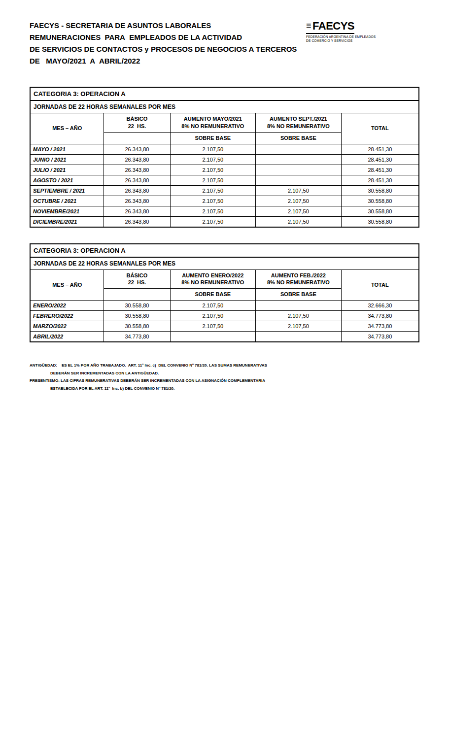FAECYS
FEDERACIÓN ARGENTINA DE EMPLEADOS
DE COMERCIO Y SERVICIOS
FAECYS - SECRETARIA DE ASUNTOS LABORALES
REMUNERACIONES PARA EMPLEADOS DE LA ACTIVIDAD
DE SERVICIOS DE CONTACTOS y PROCESOS DE NEGOCIOS A TERCEROS
DE MAYO/2021 A ABRIL/2022
| CATEGORIA 3: OPERACION A |
| JORNADAS DE 22 HORAS SEMANALES POR MES |
| MES – AÑO | BÁSICO 22 HS. | AUMENTO MAYO/2021 8% NO REMUNERATIVO | AUMENTO SEPT./2021 8% NO REMUNERATIVO | TOTAL |
| | SOBRE BASE | SOBRE BASE |
| MAYO / 2021 | 26.343,80 | 2.107,50 | | 28.451,30 |
| JUNIO / 2021 | 26.343,80 | 2.107,50 | | 28.451,30 |
| JULIO / 2021 | 26.343,80 | 2.107,50 | | 28.451,30 |
| AGOSTO / 2021 | 26.343,80 | 2.107,50 | | 28.451,30 |
| SEPTIEMBRE / 2021 | 26.343,80 | 2.107,50 | 2.107,50 | 30.558,80 |
| OCTUBRE / 2021 | 26.343,80 | 2.107,50 | 2.107,50 | 30.558,80 |
| NOVIEMBRE/2021 | 26.343,80 | 2.107,50 | 2.107,50 | 30.558,80 |
| DICIEMBRE/2021 | 26.343,80 | 2.107,50 | 2.107,50 | 30.558,80 |
| CATEGORIA 3: OPERACION A |
| JORNADAS DE 22 HORAS SEMANALES POR MES |
| MES – AÑO | BÁSICO 22 HS. | AUMENTO ENERO/2022 8% NO REMUNERATIVO | AUMENTO FEB./2022 8% NO REMUNERATIVO | TOTAL |
| | SOBRE BASE | SOBRE BASE |
| ENERO/2022 | 30.558,80 | 2.107,50 | | 32.666,30 |
| FEBRERO/2022 | 30.558,80 | 2.107,50 | 2.107,50 | 34.773,80 |
| MARZO/2022 | 30.558,80 | 2.107,50 | 2.107,50 | 34.773,80 |
| ABRIL/2022 | 34.773,80 | | | 34.773,80 |
ANTIGÜEDAD: ES EL 1% POR AÑO TRABAJADO. ART. 11° Inc. c) DEL CONVENIO Nº 781/20. LAS SUMAS REMUNERATIVAS
DEBERÁN SER INCREMENTADAS CON LA ANTIGÜEDAD.
PRESENTISMO: LAS CIFRAS REMUNERATIVAS DEBERÁN SER INCREMENTADAS CON LA ASIGNACIÓN COMPLEMENTARIA
ESTABLECIDA POR EL ART. 11º Inc. b) DEL CONVENIO N° 781/20.